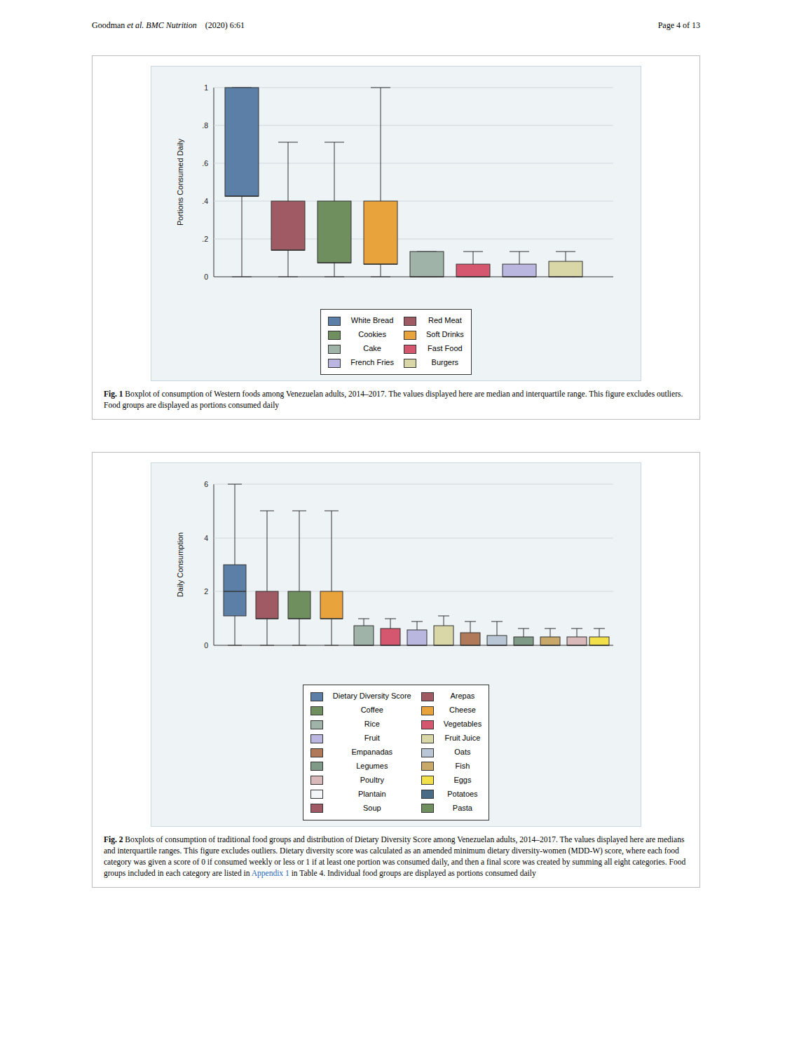Goodman et al. BMC Nutrition (2020) 6:61
Page 4 of 13
1 .8 .6 .4 .2 0 Portions Consumed Daily
White Bread Red Meat Cookies Soft Drinks Cake Fast Food French Fries Burgers
Fig. 1 Boxplot of consumption of Western foods among Venezuelan adults, 2014–2017. The values displayed here are median and interquartile range. This figure excludes outliers. Food groups are displayed as portions consumed daily
6 4 2 0 Daily Consumption
Dietary Diversity Score Arepas Coffee Cheese Rice Vegetables Fruit Fruit Juice Empanadas Oats Legumes Fish Poultry Eggs Plantain Potatoes Soup Pasta
Fig. 2 Boxplots of consumption of traditional food groups and distribution of Dietary Diversity Score among Venezuelan adults, 2014–2017. The values displayed here are medians and interquartile ranges. This figure excludes outliers. Dietary diversity score was calculated as an amended minimum dietary diversity-women (MDD-W) score, where each food category was given a score of 0 if consumed weekly or less or 1 if at least one portion was consumed daily, and then a final score was created by summing all eight categories. Food groups included in each category are listed in Appendix 1 in Table 4. Individual food groups are displayed as portions consumed daily